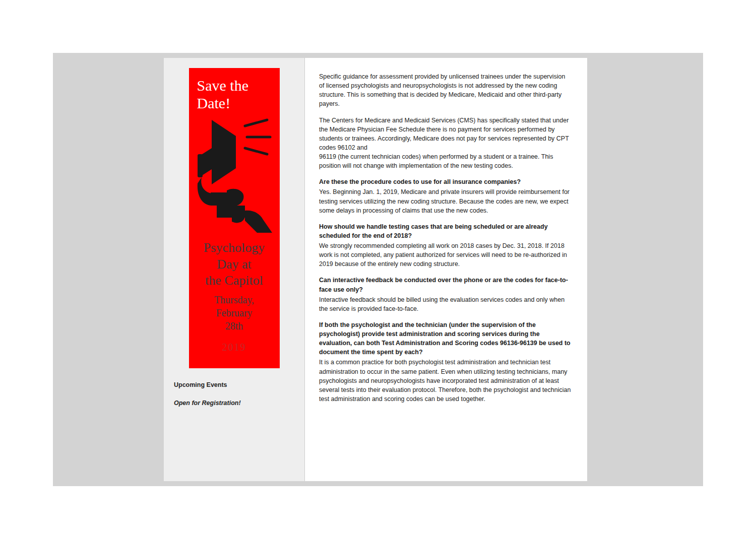Save the
Date!
Psychology
Day at
the Capitol
Thursday,
February
28th
2019
Upcoming Events
Open for Registration!
Specific guidance for assessment provided by unlicensed trainees under the supervision of licensed psychologists and neuropsychologists is not addressed by the new coding structure. This is something that is decided by Medicare, Medicaid and other third-party payers.
The Centers for Medicare and Medicaid Services (CMS) has specifically stated that under the Medicare Physician Fee Schedule there is no payment for services performed by students or trainees. Accordingly, Medicare does not pay for services represented by CPT codes 96102 and
96119 (the current technician codes) when performed by a student or a trainee. This position will not change with implementation of the new testing codes.
Are these the procedure codes to use for all insurance companies?
Yes. Beginning Jan. 1, 2019, Medicare and private insurers will provide reimbursement for testing services utilizing the new coding structure. Because the codes are new, we expect some delays in processing of claims that use the new codes.
How should we handle testing cases that are being scheduled or are already scheduled for the end of 2018?
We strongly recommended completing all work on 2018 cases by Dec. 31, 2018. If 2018 work is not completed, any patient authorized for services will need to be re-authorized in 2019 because of the entirely new coding structure.
Can interactive feedback be conducted over the phone or are the codes for face-to-face use only?
Interactive feedback should be billed using the evaluation services codes and only when the service is provided face-to-face.
If both the psychologist and the technician (under the supervision of the psychologist) provide test administration and scoring services during the evaluation, can both Test Administration and Scoring codes 96136-96139 be used to document the time spent by each?
It is a common practice for both psychologist test administration and technician test administration to occur in the same patient. Even when utilizing testing technicians, many psychologists and neuropsychologists have incorporated test administration of at least several tests into their evaluation protocol. Therefore, both the psychologist and technician test administration and scoring codes can be used together.